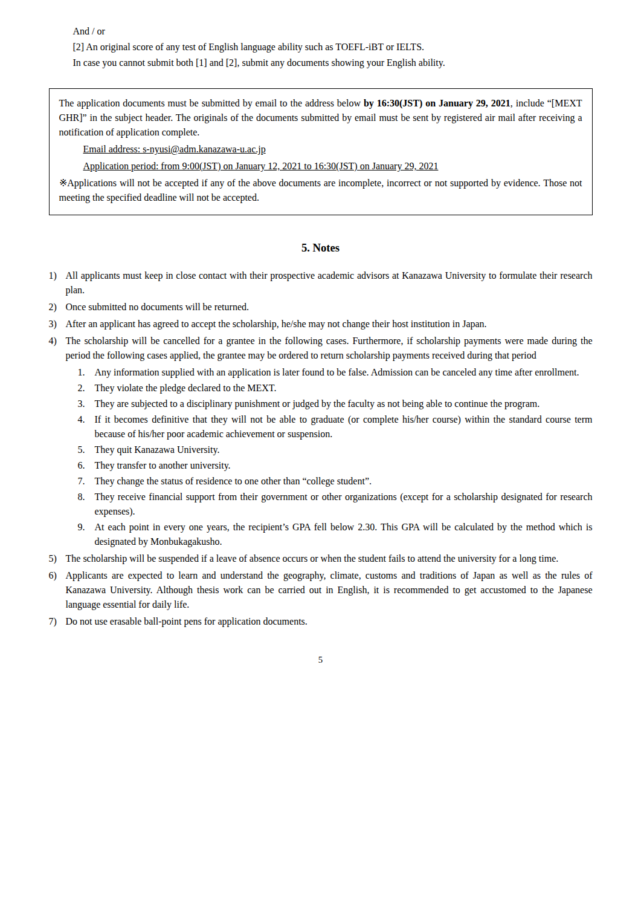And / or
[2] An original score of any test of English language ability such as TOEFL-iBT or IELTS.
In case you cannot submit both [1] and [2], submit any documents showing your English ability.
The application documents must be submitted by email to the address below by 16:30(JST) on January 29, 2021, include “[MEXT GHR]” in the subject header. The originals of the documents submitted by email must be sent by registered air mail after receiving a notification of application complete.
Email address: s-nyusi@adm.kanazawa-u.ac.jp
Application period: from 9:00(JST) on January 12, 2021 to 16:30(JST) on January 29, 2021
※Applications will not be accepted if any of the above documents are incomplete, incorrect or not supported by evidence. Those not meeting the specified deadline will not be accepted.
5. Notes
1) All applicants must keep in close contact with their prospective academic advisors at Kanazawa University to formulate their research plan.
2) Once submitted no documents will be returned.
3) After an applicant has agreed to accept the scholarship, he/she may not change their host institution in Japan.
4) The scholarship will be cancelled for a grantee in the following cases. Furthermore, if scholarship payments were made during the period the following cases applied, the grantee may be ordered to return scholarship payments received during that period
Any information supplied with an application is later found to be false. Admission can be canceled any time after enrollment.
They violate the pledge declared to the MEXT.
They are subjected to a disciplinary punishment or judged by the faculty as not being able to continue the program.
If it becomes definitive that they will not be able to graduate (or complete his/her course) within the standard course term because of his/her poor academic achievement or suspension.
They quit Kanazawa University.
They transfer to another university.
They change the status of residence to one other than “college student”.
They receive financial support from their government or other organizations (except for a scholarship designated for research expenses).
At each point in every one years, the recipient’s GPA fell below 2.30. This GPA will be calculated by the method which is designated by Monbukagakusho.
5) The scholarship will be suspended if a leave of absence occurs or when the student fails to attend the university for a long time.
6) Applicants are expected to learn and understand the geography, climate, customs and traditions of Japan as well as the rules of Kanazawa University. Although thesis work can be carried out in English, it is recommended to get accustomed to the Japanese language essential for daily life.
7) Do not use erasable ball-point pens for application documents.
5